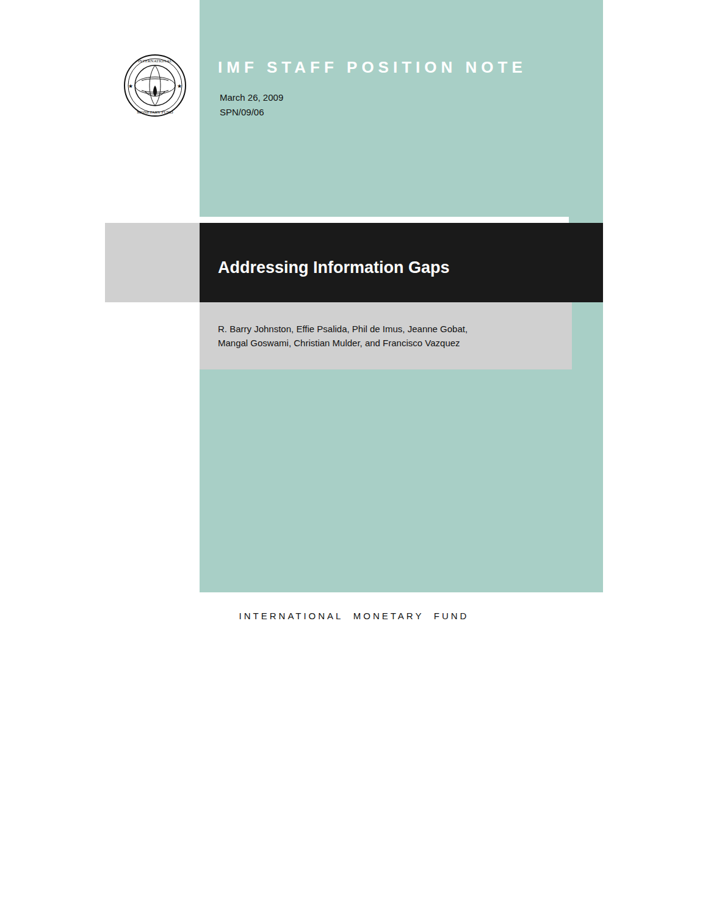INTERNATIONAL MONETARY FUND ★ ★
IMF STAFF POSITION NOTE
March 26, 2009
SPN/09/06
Addressing Information Gaps
R. Barry Johnston, Effie Psalida, Phil de Imus, Jeanne Gobat,
Mangal Goswami, Christian Mulder, and Francisco Vazquez
INTERNATIONAL MONETARY FUND